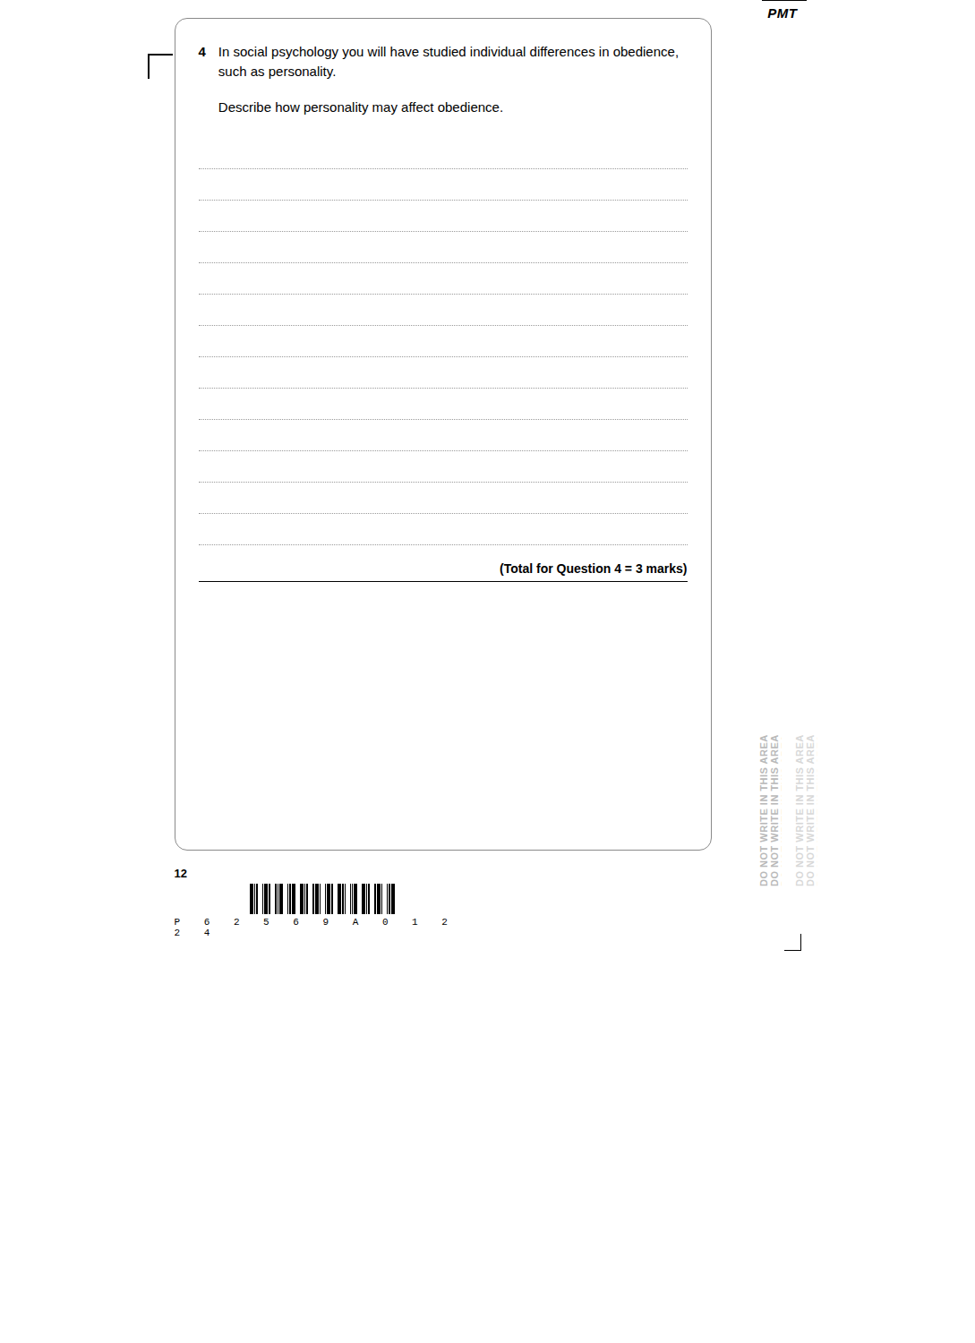PMT
DO NOT WRITE IN THIS AREA DO NOT WRITE IN THIS AREA DO NOT WRITE IN THIS AREA
DO NOT WRITE IN THIS AREA DO NOT WRITE IN THIS AREA DO NOT WRITE IN THIS AREA
4
In social psychology you will have studied individual differences in obedience, such as personality.
Describe how personality may affect obedience.
(Total for Question 4 = 3 marks)
12
P 6 2 5 6 9 A 0 1 2 2 4